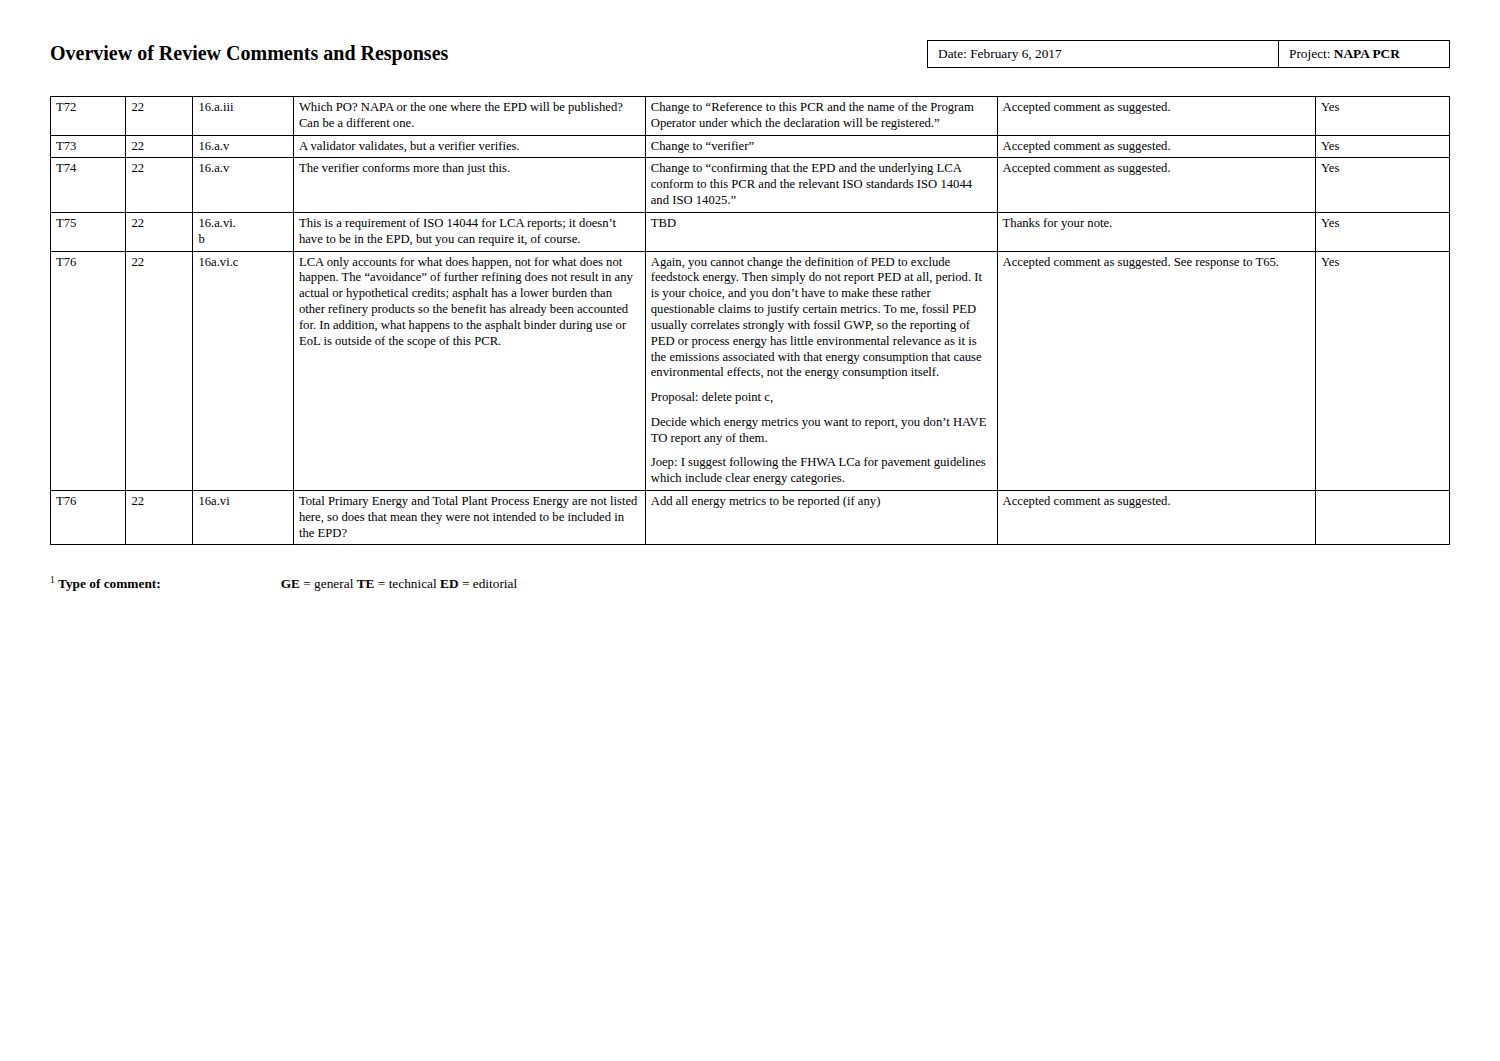Overview of Review Comments and Responses
Date: February 6, 2017
Project: NAPA PCR
| T72 | 22 | 16.a.iii | Which PO? NAPA or the one where the EPD will be published? Can be a different one. | Change to “Reference to this PCR and the name of the Program Operator under which the declaration will be registered.” | Accepted comment as suggested. | Yes |
| T73 | 22 | 16.a.v | A validator validates, but a verifier verifies. | Change to “verifier” | Accepted comment as suggested. | Yes |
| T74 | 22 | 16.a.v | The verifier conforms more than just this. | Change to “confirming that the EPD and the underlying LCA conform to this PCR and the relevant ISO standards ISO 14044 and ISO 14025.” | Accepted comment as suggested. | Yes |
| T75 | 22 | 16.a.vi. b | This is a requirement of ISO 14044 for LCA reports; it doesn’t have to be in the EPD, but you can require it, of course. | TBD | Thanks for your note. | Yes |
| T76 | 22 | 16a.vi.c | LCA only accounts for what does happen, not for what does not happen. The “avoidance” of further refining does not result in any actual or hypothetical credits; asphalt has a lower burden than other refinery products so the benefit has already been accounted for. In addition, what happens to the asphalt binder during use or EoL is outside of the scope of this PCR. | Again, you cannot change the definition of PED to exclude feedstock energy. Then simply do not report PED at all, period. It is your choice, and you don’t have to make these rather questionable claims to justify certain metrics. To me, fossil PED usually correlates strongly with fossil GWP, so the reporting of PED or process energy has little environmental relevance as it is the emissions associated with that energy consumption that cause environmental effects, not the energy consumption itself. Proposal: delete point c, Decide which energy metrics you want to report, you don’t HAVE TO report any of them. Joep: I suggest following the FHWA LCa for pavement guidelines which include clear energy categories. | Accepted comment as suggested. See response to T65. | Yes |
| T76 | 22 | 16a.vi | Total Primary Energy and Total Plant Process Energy are not listed here, so does that mean they were not intended to be included in the EPD? | Add all energy metrics to be reported (if any) | Accepted comment as suggested. | |
1 Type of comment: GE = general TE = technical ED = editorial